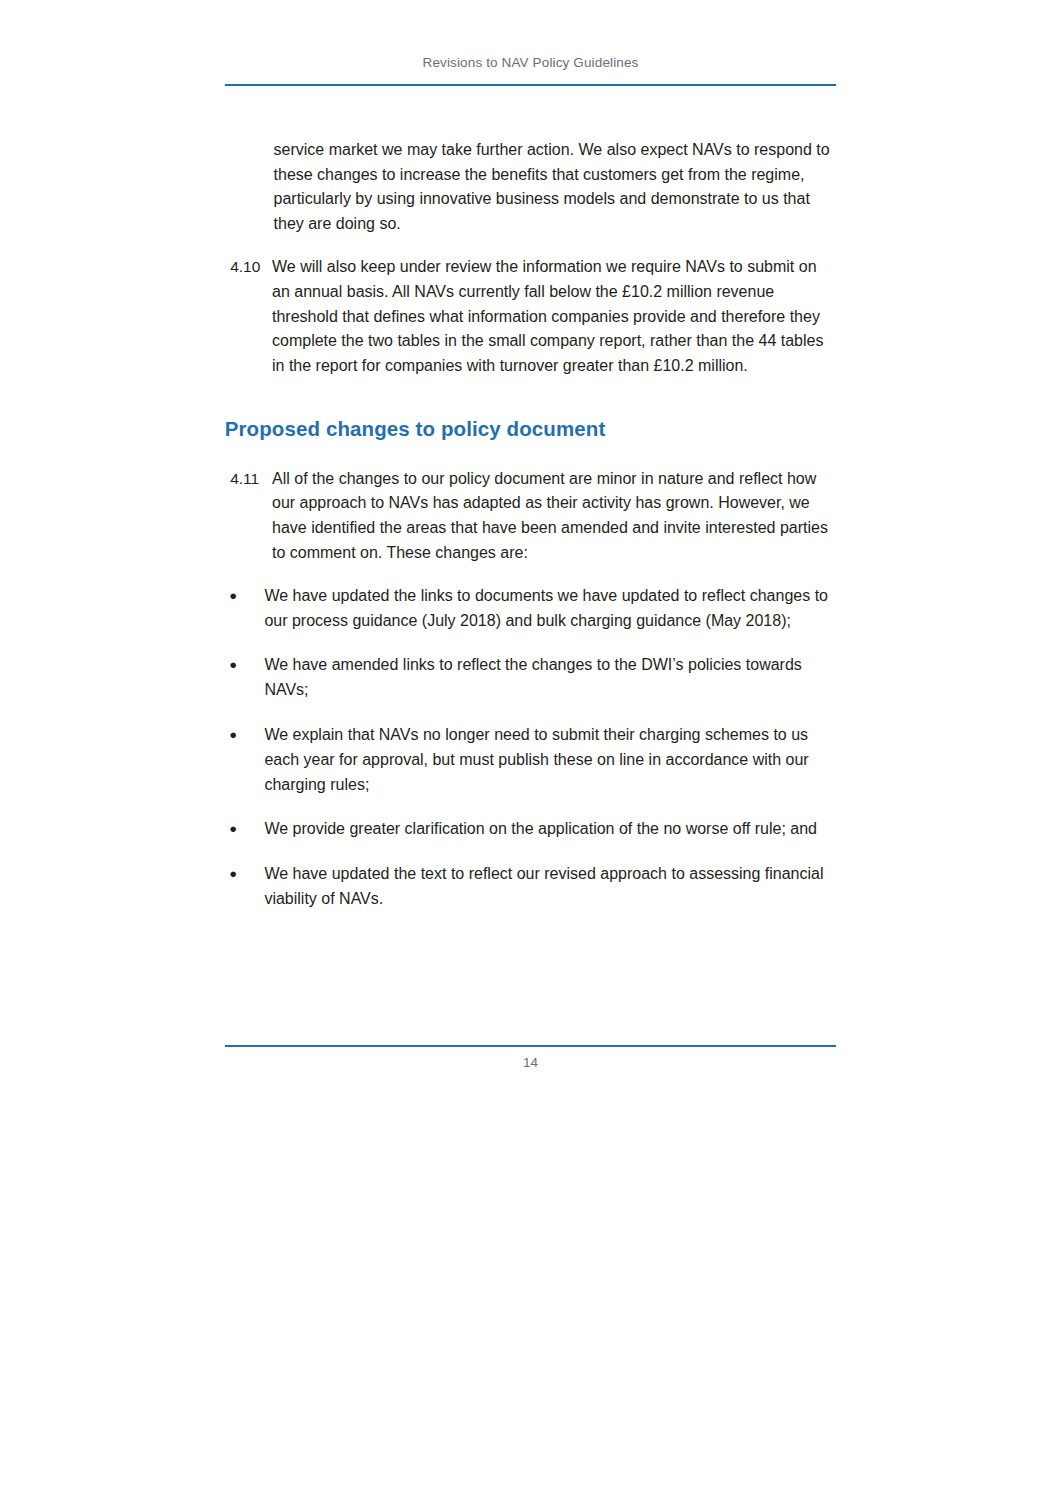Revisions to NAV Policy Guidelines
service market we may take further action. We also expect NAVs to respond to these changes to increase the benefits that customers get from the regime, particularly by using innovative business models and demonstrate to us that they are doing so.
4.10
We will also keep under review the information we require NAVs to submit on an annual basis. All NAVs currently fall below the £10.2 million revenue threshold that defines what information companies provide and therefore they complete the two tables in the small company report, rather than the 44 tables in the report for companies with turnover greater than £10.2 million.
Proposed changes to policy document
4.11
All of the changes to our policy document are minor in nature and reflect how our approach to NAVs has adapted as their activity has grown. However, we have identified the areas that have been amended and invite interested parties to comment on. These changes are:
● We have updated the links to documents we have updated to reflect changes to our process guidance (July 2018) and bulk charging guidance (May 2018);
● We have amended links to reflect the changes to the DWI’s policies towards NAVs;
● We explain that NAVs no longer need to submit their charging schemes to us each year for approval, but must publish these on line in accordance with our charging rules;
● We provide greater clarification on the application of the no worse off rule; and
● We have updated the text to reflect our revised approach to assessing financial viability of NAVs.
14